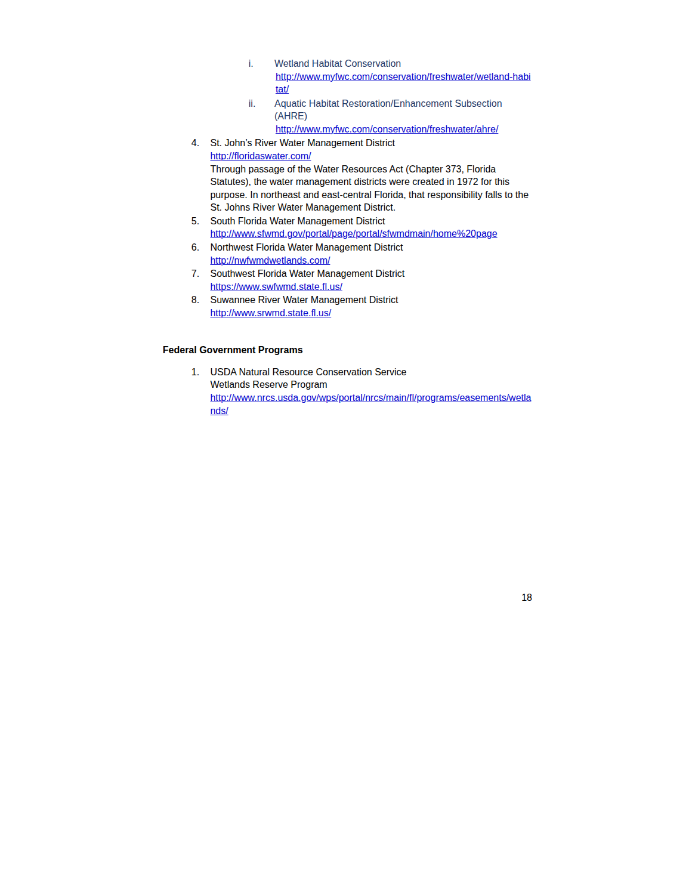i. Wetland Habitat Conservation http://www.myfwc.com/conservation/freshwater/wetland-habitat/
ii. Aquatic Habitat Restoration/Enhancement Subsection (AHRE) http://www.myfwc.com/conservation/freshwater/ahre/
4. St. John’s River Water Management District
http://floridaswater.com/
Through passage of the Water Resources Act (Chapter 373, Florida Statutes), the water management districts were created in 1972 for this purpose. In northeast and east-central Florida, that responsibility falls to the St. Johns River Water Management District.
5. South Florida Water Management District
http://www.sfwmd.gov/portal/page/portal/sfwmdmain/home%20page
6. Northwest Florida Water Management District
http://nwfwmdwetlands.com/
7. Southwest Florida Water Management District
https://www.swfwmd.state.fl.us/
8. Suwannee River Water Management District
http://www.srwmd.state.fl.us/
Federal Government Programs
1. USDA Natural Resource Conservation Service
Wetlands Reserve Program
http://www.nrcs.usda.gov/wps/portal/nrcs/main/fl/programs/easements/wetlands/
18